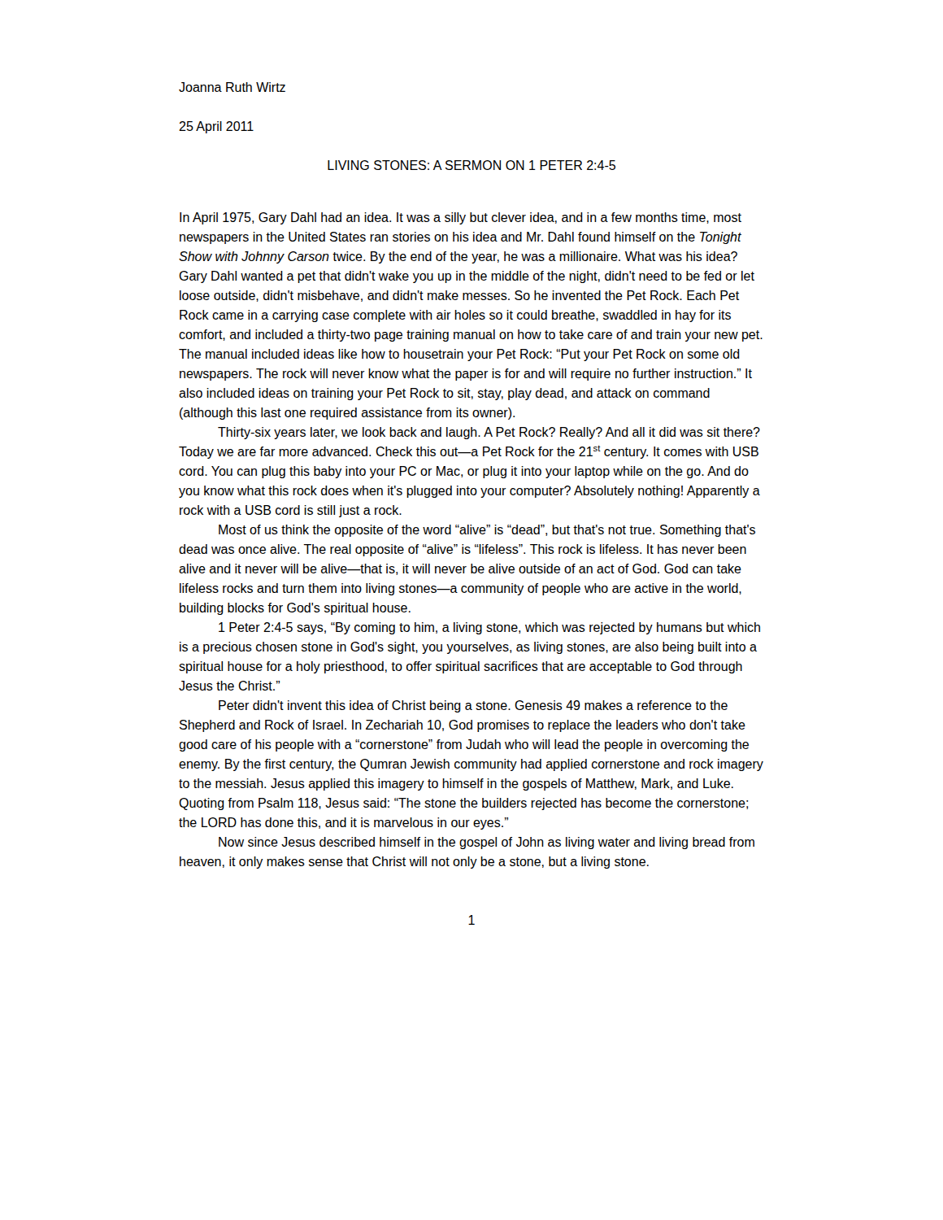Joanna Ruth Wirtz
25 April 2011
Living Stones: A Sermon on 1 Peter 2:4-5
In April 1975, Gary Dahl had an idea. It was a silly but clever idea, and in a few months time, most newspapers in the United States ran stories on his idea and Mr. Dahl found himself on the Tonight Show with Johnny Carson twice. By the end of the year, he was a millionaire. What was his idea? Gary Dahl wanted a pet that didn't wake you up in the middle of the night, didn't need to be fed or let loose outside, didn't misbehave, and didn't make messes. So he invented the Pet Rock. Each Pet Rock came in a carrying case complete with air holes so it could breathe, swaddled in hay for its comfort, and included a thirty-two page training manual on how to take care of and train your new pet. The manual included ideas like how to housetrain your Pet Rock: “Put your Pet Rock on some old newspapers. The rock will never know what the paper is for and will require no further instruction.” It also included ideas on training your Pet Rock to sit, stay, play dead, and attack on command (although this last one required assistance from its owner).
Thirty-six years later, we look back and laugh. A Pet Rock? Really? And all it did was sit there? Today we are far more advanced. Check this out—a Pet Rock for the 21st century. It comes with USB cord. You can plug this baby into your PC or Mac, or plug it into your laptop while on the go. And do you know what this rock does when it's plugged into your computer? Absolutely nothing! Apparently a rock with a USB cord is still just a rock.
Most of us think the opposite of the word “alive” is “dead”, but that's not true. Something that's dead was once alive. The real opposite of “alive” is “lifeless”. This rock is lifeless. It has never been alive and it never will be alive—that is, it will never be alive outside of an act of God. God can take lifeless rocks and turn them into living stones—a community of people who are active in the world, building blocks for God's spiritual house.
1 Peter 2:4-5 says, “By coming to him, a living stone, which was rejected by humans but which is a precious chosen stone in God's sight, you yourselves, as living stones, are also being built into a spiritual house for a holy priesthood, to offer spiritual sacrifices that are acceptable to God through Jesus the Christ.”
Peter didn't invent this idea of Christ being a stone. Genesis 49 makes a reference to the Shepherd and Rock of Israel. In Zechariah 10, God promises to replace the leaders who don't take good care of his people with a “cornerstone” from Judah who will lead the people in overcoming the enemy. By the first century, the Qumran Jewish community had applied cornerstone and rock imagery to the messiah. Jesus applied this imagery to himself in the gospels of Matthew, Mark, and Luke. Quoting from Psalm 118, Jesus said: “The stone the builders rejected has become the cornerstone; the LORD has done this, and it is marvelous in our eyes.”
Now since Jesus described himself in the gospel of John as living water and living bread from heaven, it only makes sense that Christ will not only be a stone, but a living stone.
1